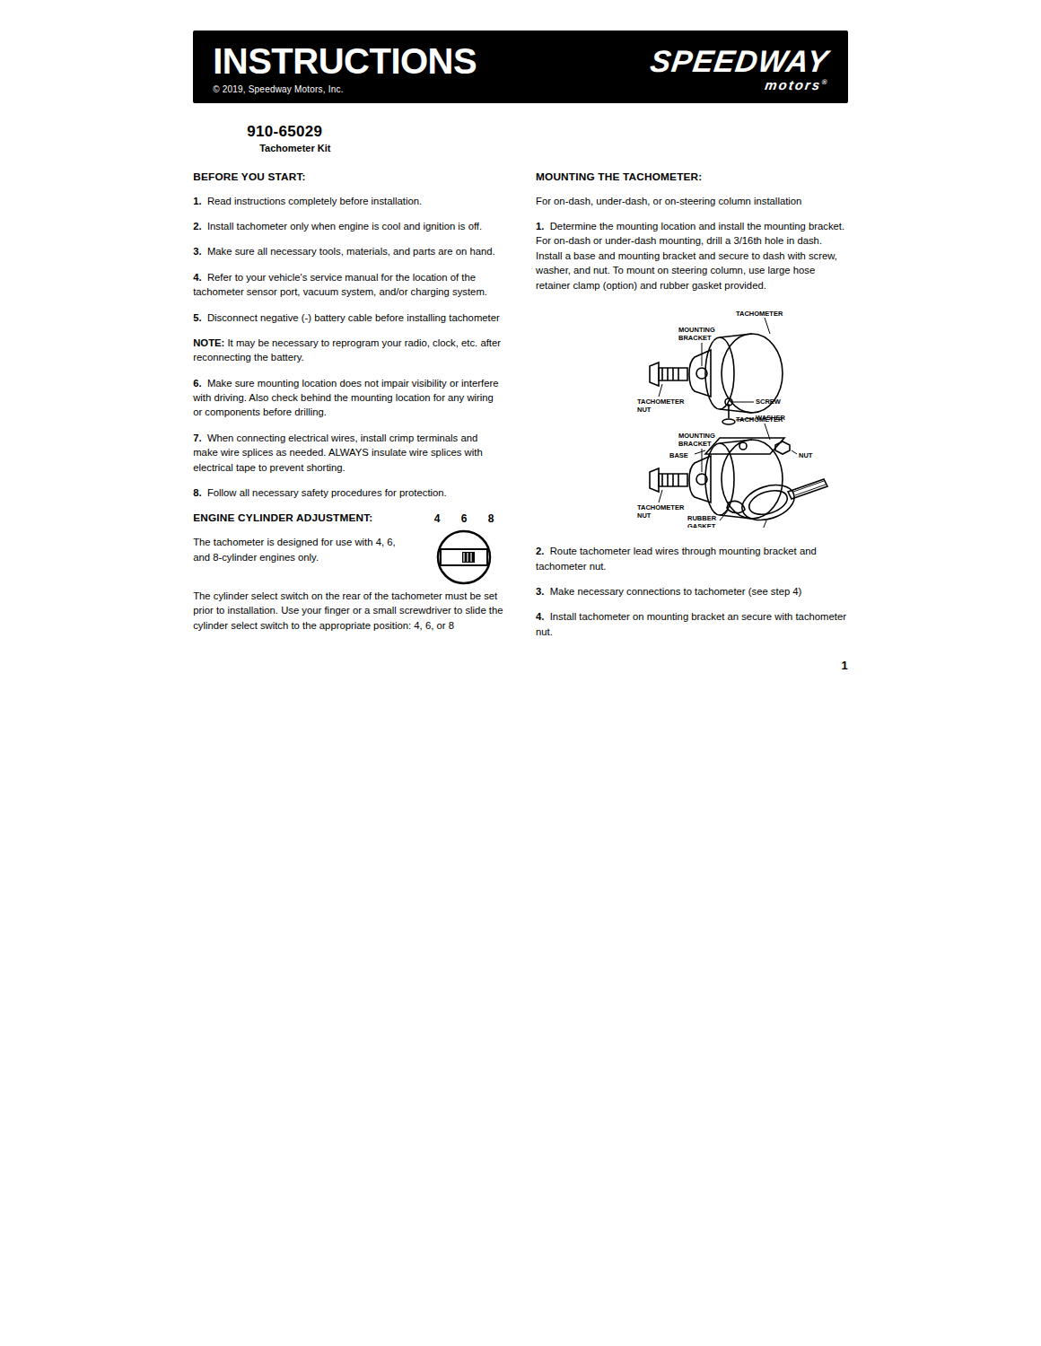INSTRUCTIONS
© 2019, Speedway Motors, Inc.
SPEEDWAY motors®
910-65029
Tachometer Kit
BEFORE YOU START:
1. Read instructions completely before installation.
2. Install tachometer only when engine is cool and ignition is off.
3. Make sure all necessary tools, materials, and parts are on hand.
4. Refer to your vehicle's service manual for the location of the tachometer sensor port, vacuum system, and/or charging system.
5. Disconnect negative (-) battery cable before installing tachometer
NOTE: It may be necessary to reprogram your radio, clock, etc. after reconnecting the battery.
6. Make sure mounting location does not impair visibility or interfere with driving. Also check behind the mounting location for any wiring or components before drilling.
7. When connecting electrical wires, install crimp terminals and make wire splices as needed. ALWAYS insulate wire splices with electrical tape to prevent shorting.
8. Follow all necessary safety procedures for protection.
ENGINE CYLINDER ADJUSTMENT:
4 6 8
The tachometer is designed for use with 4, 6, and 8-cylinder engines only.
The cylinder select switch on the rear of the tachometer must be set prior to installation. Use your finger or a small screwdriver to slide the cylinder select switch to the appropriate position: 4, 6, or 8
MOUNTING THE TACHOMETER:
For on-dash, under-dash, or on-steering column installation
1. Determine the mounting location and install the mounting bracket. For on-dash or under-dash mounting, drill a 3/16th hole in dash. Install a base and mounting bracket and secure to dash with screw, washer, and nut. To mount on steering column, use large hose retainer clamp (option) and rubber gasket provided.
TACHOMETER MOUNTING BRACKET SCREW WASHER TACHOMETER NUT BASE NUT TACHOMETER MOUNTING BRACKET TACHOMETER NUT RUBBER GASKET HOSE CLAMP (OPTION)
2. Route tachometer lead wires through mounting bracket and tachometer nut.
3. Make necessary connections to tachometer (see step 4)
4. Install tachometer on mounting bracket an secure with tachometer nut.
1